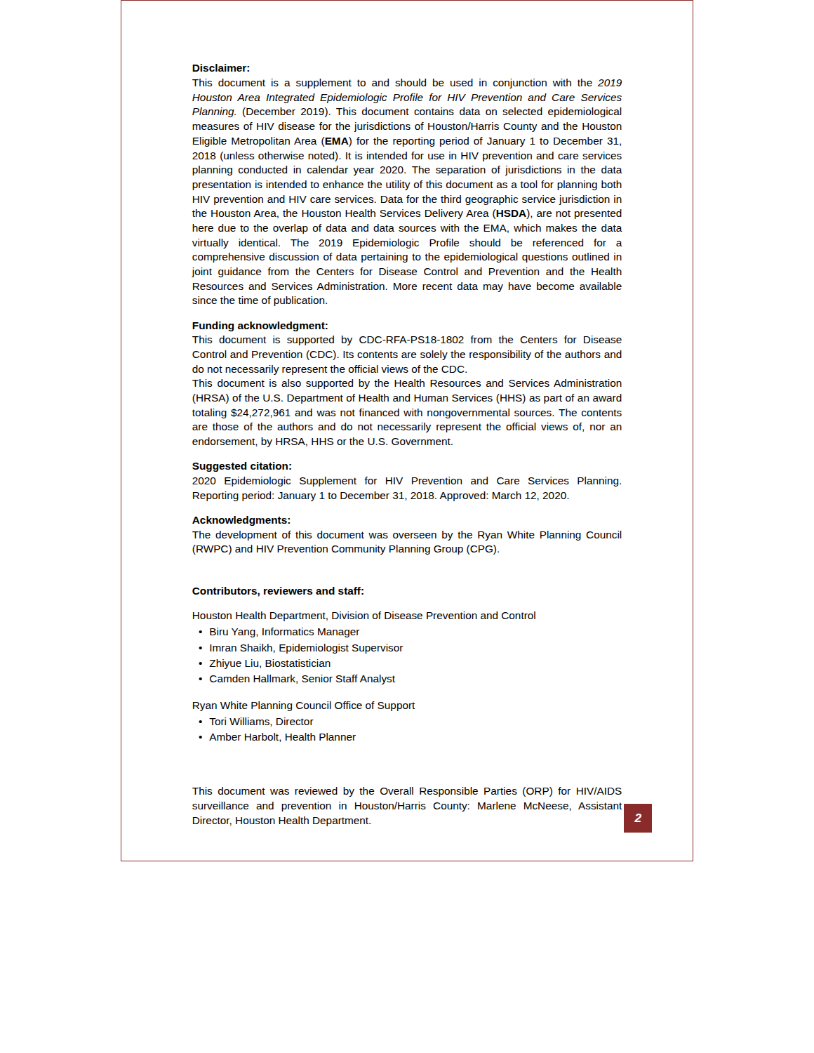Disclaimer:
This document is a supplement to and should be used in conjunction with the 2019 Houston Area Integrated Epidemiologic Profile for HIV Prevention and Care Services Planning. (December 2019). This document contains data on selected epidemiological measures of HIV disease for the jurisdictions of Houston/Harris County and the Houston Eligible Metropolitan Area (EMA) for the reporting period of January 1 to December 31, 2018 (unless otherwise noted). It is intended for use in HIV prevention and care services planning conducted in calendar year 2020. The separation of jurisdictions in the data presentation is intended to enhance the utility of this document as a tool for planning both HIV prevention and HIV care services. Data for the third geographic service jurisdiction in the Houston Area, the Houston Health Services Delivery Area (HSDA), are not presented here due to the overlap of data and data sources with the EMA, which makes the data virtually identical. The 2019 Epidemiologic Profile should be referenced for a comprehensive discussion of data pertaining to the epidemiological questions outlined in joint guidance from the Centers for Disease Control and Prevention and the Health Resources and Services Administration. More recent data may have become available since the time of publication.
Funding acknowledgment:
This document is supported by CDC-RFA-PS18-1802 from the Centers for Disease Control and Prevention (CDC). Its contents are solely the responsibility of the authors and do not necessarily represent the official views of the CDC.
This document is also supported by the Health Resources and Services Administration (HRSA) of the U.S. Department of Health and Human Services (HHS) as part of an award totaling $24,272,961 and was not financed with nongovernmental sources. The contents are those of the authors and do not necessarily represent the official views of, nor an endorsement, by HRSA, HHS or the U.S. Government.
Suggested citation:
2020 Epidemiologic Supplement for HIV Prevention and Care Services Planning. Reporting period: January 1 to December 31, 2018. Approved: March 12, 2020.
Acknowledgments:
The development of this document was overseen by the Ryan White Planning Council (RWPC) and HIV Prevention Community Planning Group (CPG).
Contributors, reviewers and staff:
Houston Health Department, Division of Disease Prevention and Control
Biru Yang, Informatics Manager
Imran Shaikh, Epidemiologist Supervisor
Zhiyue Liu, Biostatistician
Camden Hallmark, Senior Staff Analyst
Ryan White Planning Council Office of Support
Tori Williams, Director
Amber Harbolt, Health Planner
This document was reviewed by the Overall Responsible Parties (ORP) for HIV/AIDS surveillance and prevention in Houston/Harris County: Marlene McNeese, Assistant Director, Houston Health Department.
2